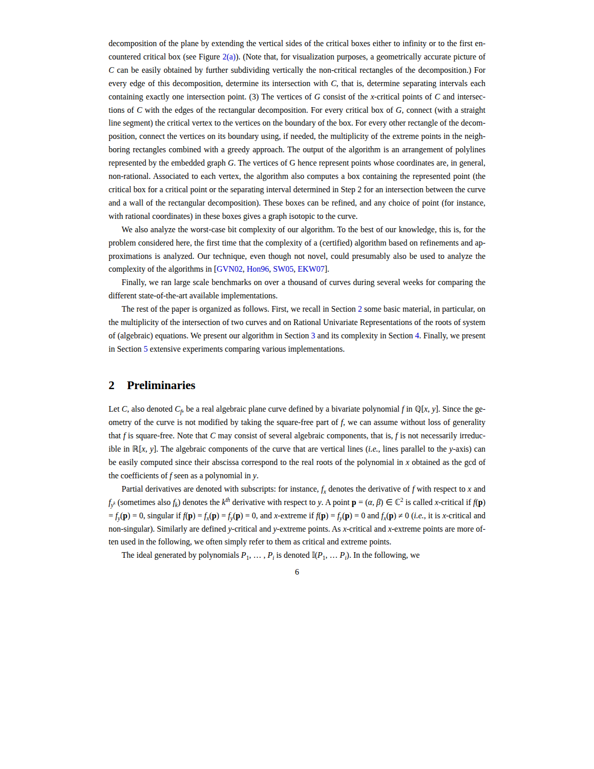decomposition of the plane by extending the vertical sides of the critical boxes either to infinity or to the first encountered critical box (see Figure 2(a)). (Note that, for visualization purposes, a geometrically accurate picture of C can be easily obtained by further subdividing vertically the non-critical rectangles of the decomposition.) For every edge of this decomposition, determine its intersection with C, that is, determine separating intervals each containing exactly one intersection point. (3) The vertices of G consist of the x-critical points of C and intersections of C with the edges of the rectangular decomposition. For every critical box of G, connect (with a straight line segment) the critical vertex to the vertices on the boundary of the box. For every other rectangle of the decomposition, connect the vertices on its boundary using, if needed, the multiplicity of the extreme points in the neighboring rectangles combined with a greedy approach. The output of the algorithm is an arrangement of polylines represented by the embedded graph G. The vertices of G hence represent points whose coordinates are, in general, non-rational. Associated to each vertex, the algorithm also computes a box containing the represented point (the critical box for a critical point or the separating interval determined in Step 2 for an intersection between the curve and a wall of the rectangular decomposition). These boxes can be refined, and any choice of point (for instance, with rational coordinates) in these boxes gives a graph isotopic to the curve.
We also analyze the worst-case bit complexity of our algorithm. To the best of our knowledge, this is, for the problem considered here, the first time that the complexity of a (certified) algorithm based on refinements and approximations is analyzed. Our technique, even though not novel, could presumably also be used to analyze the complexity of the algorithms in [GVN02, Hon96, SW05, EKW07].
Finally, we ran large scale benchmarks on over a thousand of curves during several weeks for comparing the different state-of-the-art available implementations.
The rest of the paper is organized as follows. First, we recall in Section 2 some basic material, in particular, on the multiplicity of the intersection of two curves and on Rational Univariate Representations of the roots of system of (algebraic) equations. We present our algorithm in Section 3 and its complexity in Section 4. Finally, we present in Section 5 extensive experiments comparing various implementations.
2 Preliminaries
Let C, also denoted Cf, be a real algebraic plane curve defined by a bivariate polynomial f in ℚ[x, y]. Since the geometry of the curve is not modified by taking the square-free part of f, we can assume without loss of generality that f is square-free. Note that C may consist of several algebraic components, that is, f is not necessarily irreducible in ℝ[x, y]. The algebraic components of the curve that are vertical lines (i.e., lines parallel to the y-axis) can be easily computed since their abscissa correspond to the real roots of the polynomial in x obtained as the gcd of the coefficients of f seen as a polynomial in y.
Partial derivatives are denoted with subscripts: for instance, fx denotes the derivative of f with respect to x and fyk (sometimes also fk) denotes the kth derivative with respect to y. A point p = (α, β) ∈ ℂ2 is called x-critical if f(p) = fy(p) = 0, singular if f(p) = fx(p) = fy(p) = 0, and x-extreme if f(p) = fy(p) = 0 and fx(p) ≠ 0 (i.e., it is x-critical and non-singular). Similarly are defined y-critical and y-extreme points. As x-critical and x-extreme points are more often used in the following, we often simply refer to them as critical and extreme points.
The ideal generated by polynomials P1, … , Pi is denoted 𝕀(P1, … Pi). In the following, we
6